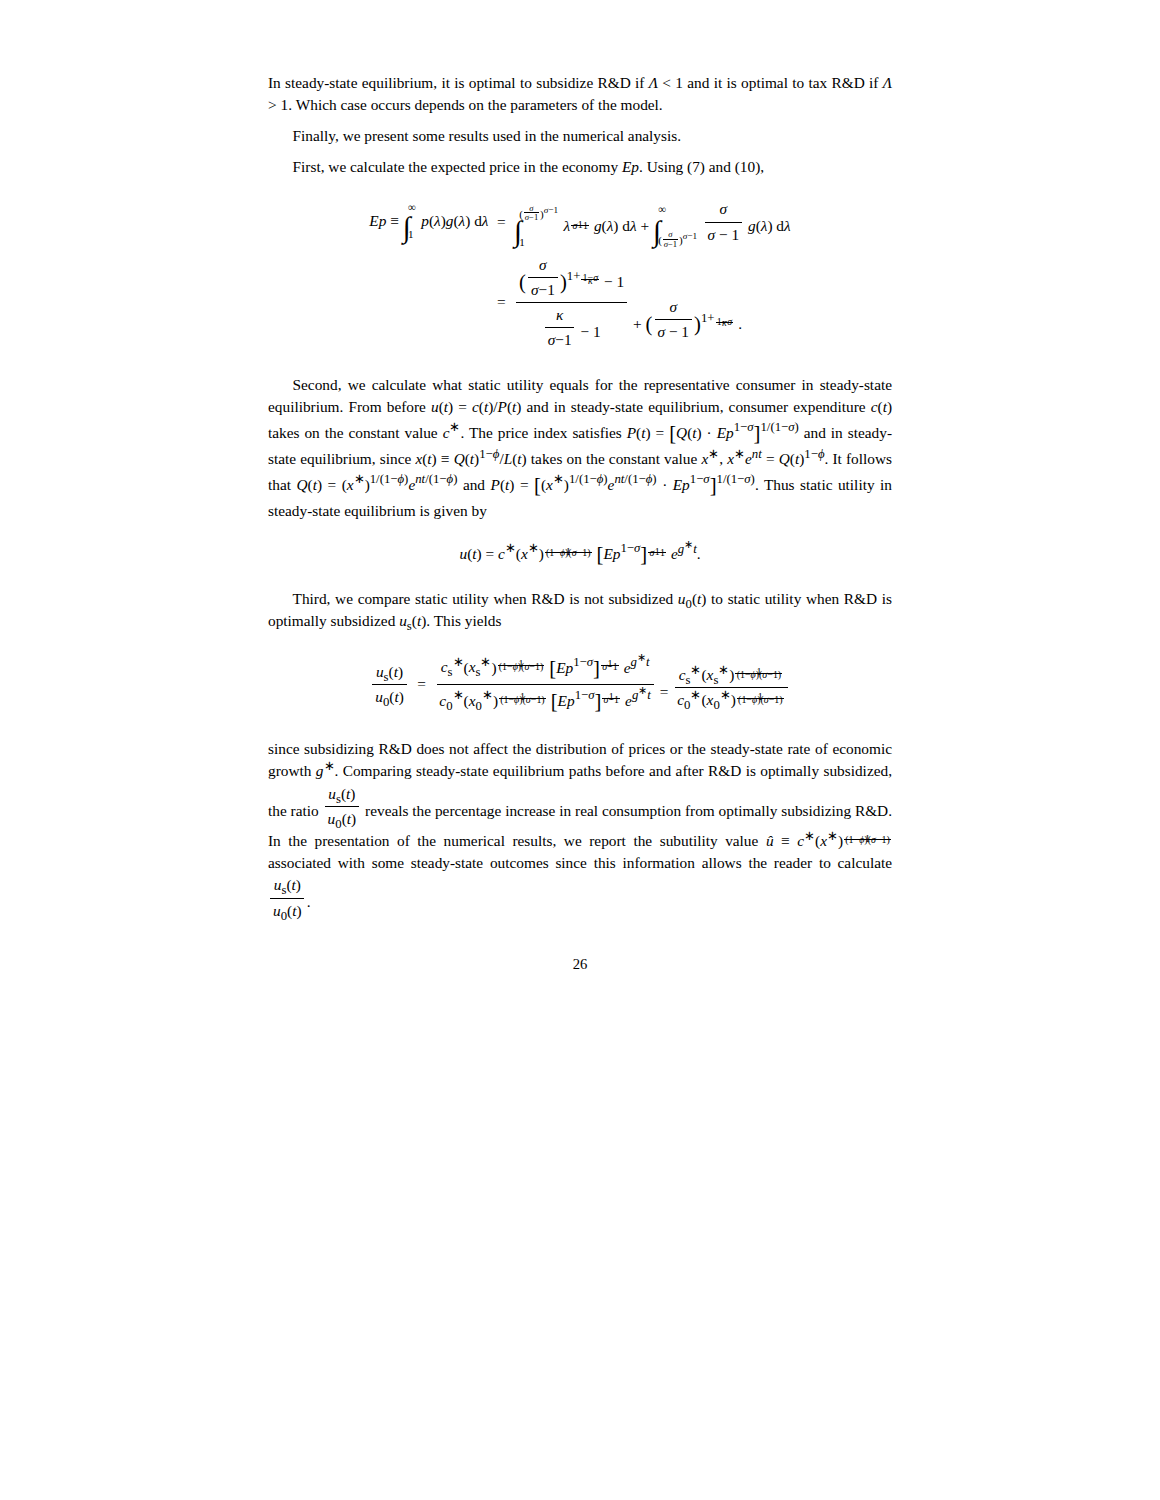In steady-state equilibrium, it is optimal to subsidize R&D if Λ < 1 and it is optimal to tax R&D if Λ > 1. Which case occurs depends on the parameters of the model.
Finally, we present some results used in the numerical analysis.
First, we calculate the expected price in the economy Ep. Using (7) and (10),
| Ep ≡ ∫ ∞ 1 p ( λ ) g ( λ ) d λ | = | ∫ ( σ σ −1 ) σ −1 1 λ 1 σ −1 g ( λ ) d λ + ∫ ∞ ( σ σ −1 ) σ −1 σ σ − 1 g ( λ ) d λ |
| | = | ( σ σ −1 ) 1+ 1− σ κ − 1 κ σ −1 − 1 + ( σ σ − 1 ) 1+ 1− σ κ . |
Second, we calculate what static utility equals for the representative consumer in steady-state equilibrium. From before u(t) = c(t)/P(t) and in steady-state equilibrium, consumer expenditure c(t) takes on the constant value c∗. The price index satisfies P(t) = [Q(t) · Ep1−σ]1/(1−σ) and in steady-state equilibrium, since x(t) ≡ Q(t)1−ϕ/L(t) takes on the constant value x∗, x∗ent = Q(t)1−ϕ. It follows that Q(t) = (x∗)1/(1−ϕ)ent/(1−ϕ) and P(t) = [(x∗)1/(1−ϕ)ent/(1−ϕ) · Ep1−σ]1/(1−σ). Thus static utility in steady-state equilibrium is given by
u(t) = c∗(x∗)1(1−ϕ)(σ−1) [Ep1−σ]1 σ−1 eg∗t.
Third, we compare static utility when R&D is not subsidized u0(t) to static utility when R&D is optimally subsidized us(t). This yields
| u s ( t ) u 0 ( t ) | = | c s ∗ ( x s ∗ ) 1 (1− ϕ )( σ −1) [ Ep 1− σ ] 1 σ −1 e g ∗ t c 0 ∗ ( x 0 ∗ ) 1 (1− ϕ )( σ −1) [ Ep 1− σ ] 1 σ −1 e g ∗ t = c s ∗ ( x s ∗ ) 1 (1− ϕ )( σ −1) c 0 ∗ ( x 0 ∗ ) 1 (1− ϕ )( σ −1) |
since subsidizing R&D does not affect the distribution of prices or the steady-state rate of economic growth g∗. Comparing steady-state equilibrium paths before and after R&D is optimally subsidized, the ratio us(t) u0(t) reveals the percentage increase in real consumption from optimally subsidizing R&D. In the presentation of the numerical results, we report the subutility value û ≡ c∗(x∗)1(1−ϕ)(σ−1) associated with some steady-state outcomes since this information allows the reader to calculate us(t) u0(t).
26